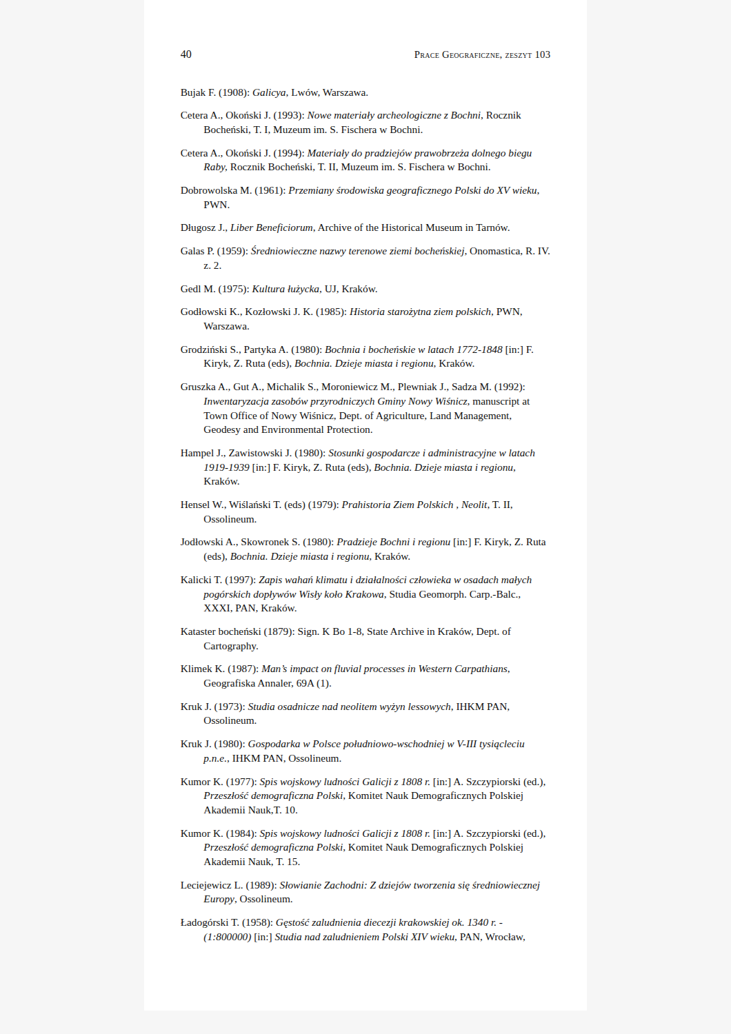40 Prace Geograficzne, zeszyt 103
Bujak F. (1908): Galicya, Lwów, Warszawa.
Cetera A., Okoński J. (1993): Nowe materiały archeologiczne z Bochni, Rocznik Bocheński, T. I, Muzeum im. S. Fischera w Bochni.
Cetera A., Okoński J. (1994): Materiały do pradziejów prawobrzeża dolnego biegu Raby, Rocznik Bocheński, T. II, Muzeum im. S. Fischera w Bochni.
Dobrowolska M. (1961): Przemiany środowiska geograficznego Polski do XV wieku, PWN.
Długosz J., Liber Beneficiorum, Archive of the Historical Museum in Tarnów.
Galas P. (1959): Średniowieczne nazwy terenowe ziemi bocheńskiej, Onomastica, R. IV. z. 2.
Gedl M. (1975): Kultura łużycka, UJ, Kraków.
Godłowski K., Kozłowski J. K. (1985): Historia starożytna ziem polskich, PWN, Warszawa.
Grodziński S., Partyka A. (1980): Bochnia i bocheńskie w latach 1772-1848 [in:] F. Kiryk, Z. Ruta (eds), Bochnia. Dzieje miasta i regionu, Kraków.
Gruszka A., Gut A., Michalik S., Moroniewicz M., Plewniak J., Sadza M. (1992): Inwentaryzacja zasobów przyrodniczych Gminy Nowy Wiśnicz, manuscript at Town Office of Nowy Wiśnicz, Dept. of Agriculture, Land Management, Geodesy and Environmental Protection.
Hampel J., Zawistowski J. (1980): Stosunki gospodarcze i administracyjne w latach 1919-1939 [in:] F. Kiryk, Z. Ruta (eds), Bochnia. Dzieje miasta i regionu, Kraków.
Hensel W., Wiślański T. (eds) (1979): Prahistoria Ziem Polskich , Neolit, T. II, Ossolineum.
Jodłowski A., Skowronek S. (1980): Pradzieje Bochni i regionu [in:] F. Kiryk, Z. Ruta (eds), Bochnia. Dzieje miasta i regionu, Kraków.
Kalicki T. (1997): Zapis wahań klimatu i działalności człowieka w osadach małych pogórskich dopływów Wisły koło Krakowa, Studia Geomorph. Carp.-Balc., XXXI, PAN, Kraków.
Kataster bocheński (1879): Sign. K Bo 1-8, State Archive in Kraków, Dept. of Cartography.
Klimek K. (1987): Man’s impact on fluvial processes in Western Carpathians, Geografiska Annaler, 69A (1).
Kruk J. (1973): Studia osadnicze nad neolitem wyżyn lessowych, IHKM PAN, Ossolineum.
Kruk J. (1980): Gospodarka w Polsce południowo-wschodniej w V-III tysiącleciu p.n.e., IHKM PAN, Ossolineum.
Kumor K. (1977): Spis wojskowy ludności Galicji z 1808 r. [in:] A. Szczypiorski (ed.), Przeszłość demograficzna Polski, Komitet Nauk Demograficznych Polskiej Akademii Nauk,T. 10.
Kumor K. (1984): Spis wojskowy ludności Galicji z 1808 r. [in:] A. Szczypiorski (ed.), Przeszłość demograficzna Polski, Komitet Nauk Demograficznych Polskiej Akademii Nauk, T. 15.
Leciejewicz L. (1989): Słowianie Zachodni: Z dziejów tworzenia się średniowiecznej Europy, Ossolineum.
Ładogórski T. (1958): Gęstość zaludnienia diecezji krakowskiej ok. 1340 r. - (1:800000) [in:] Studia nad zaludnieniem Polski XIV wieku, PAN, Wrocław,